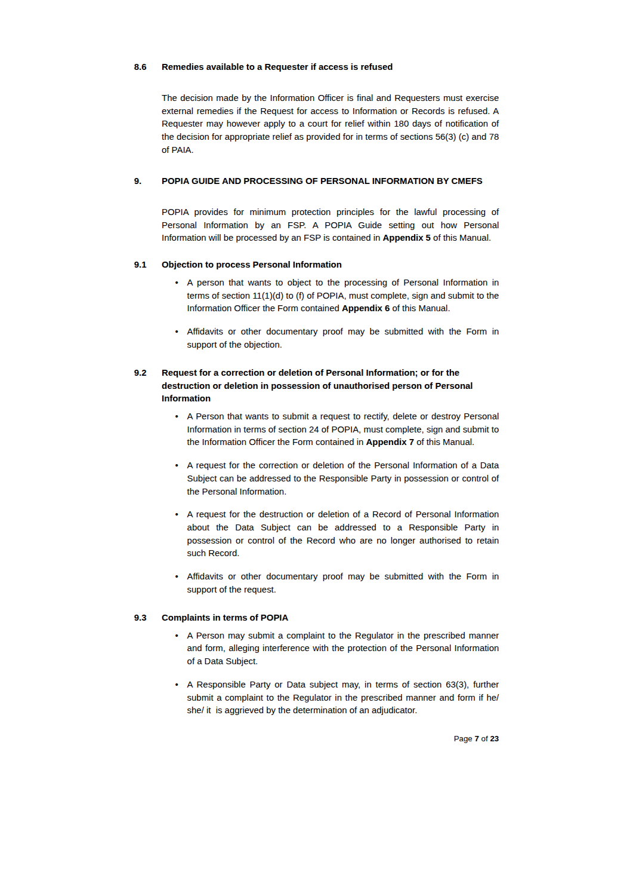8.6
Remedies available to a Requester if access is refused
The decision made by the Information Officer is final and Requesters must exercise external remedies if the Request for access to Information or Records is refused. A Requester may however apply to a court for relief within 180 days of notification of the decision for appropriate relief as provided for in terms of sections 56(3) (c) and 78 of PAIA.
9.
POPIA GUIDE AND PROCESSING OF PERSONAL INFORMATION BY CMEFS
POPIA provides for minimum protection principles for the lawful processing of Personal Information by an FSP. A POPIA Guide setting out how Personal Information will be processed by an FSP is contained in Appendix 5 of this Manual.
9.1
Objection to process Personal Information
A person that wants to object to the processing of Personal Information in terms of section 11(1)(d) to (f) of POPIA, must complete, sign and submit to the Information Officer the Form contained Appendix 6 of this Manual.
Affidavits or other documentary proof may be submitted with the Form in support of the objection.
9.2
Request for a correction or deletion of Personal Information; or for the destruction or deletion in possession of unauthorised person of Personal Information
A Person that wants to submit a request to rectify, delete or destroy Personal Information in terms of section 24 of POPIA, must complete, sign and submit to the Information Officer the Form contained in Appendix 7 of this Manual.
A request for the correction or deletion of the Personal Information of a Data Subject can be addressed to the Responsible Party in possession or control of the Personal Information.
A request for the destruction or deletion of a Record of Personal Information about the Data Subject can be addressed to a Responsible Party in possession or control of the Record who are no longer authorised to retain such Record.
Affidavits or other documentary proof may be submitted with the Form in support of the request.
9.3
Complaints in terms of POPIA
A Person may submit a complaint to the Regulator in the prescribed manner and form, alleging interference with the protection of the Personal Information of a Data Subject.
A Responsible Party or Data subject may, in terms of section 63(3), further submit a complaint to the Regulator in the prescribed manner and form if he/ she/ it is aggrieved by the determination of an adjudicator.
Page 7 of 23